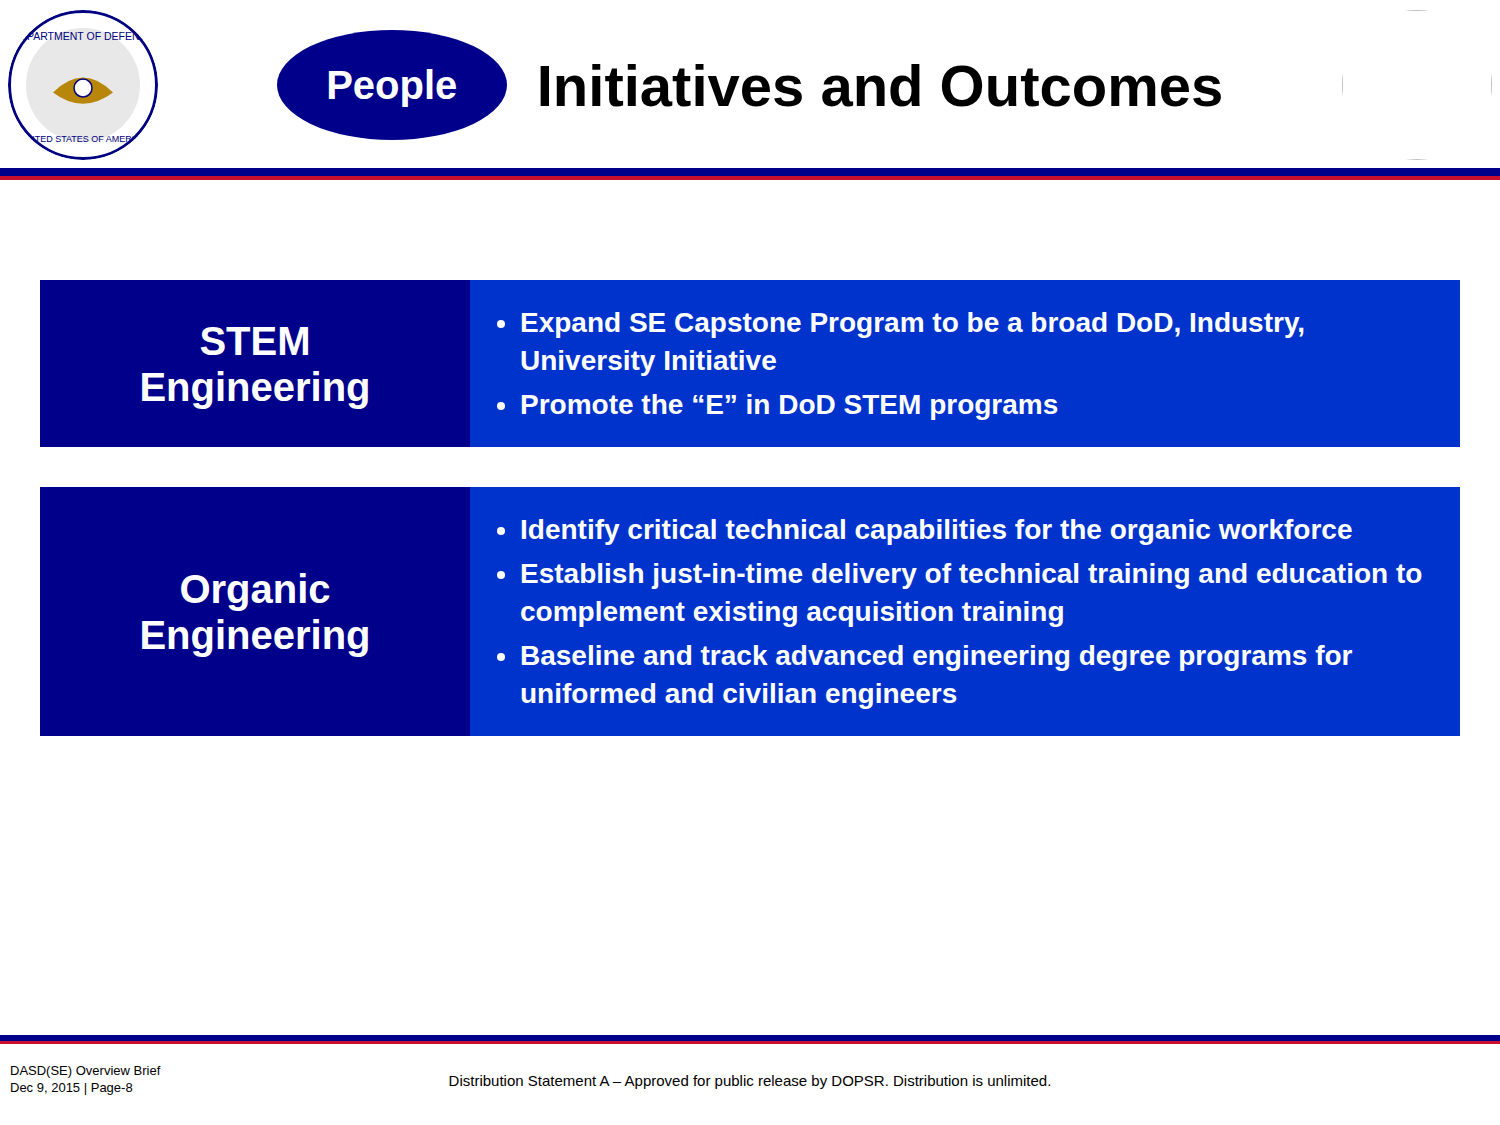People
Initiatives and Outcomes
| STEM Engineering | Expand SE Capstone Program to be a broad DoD, Industry, University Initiative Promote the “E” in DoD STEM programs |
| Organic Engineering | Identify critical technical capabilities for the organic workforce Establish just-in-time delivery of technical training and education to complement existing acquisition training Baseline and track advanced engineering degree programs for uniformed and civilian engineers |
DASD(SE) Overview Brief
Dec 9, 2015 | Page-8
Distribution Statement A – Approved for public release by DOPSR. Distribution is unlimited.